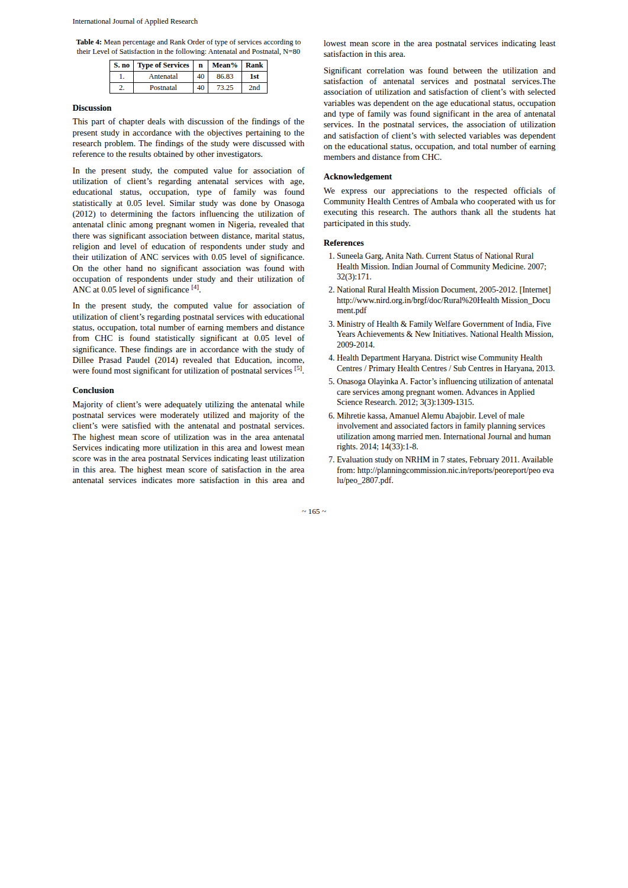International Journal of Applied Research
Table 4: Mean percentage and Rank Order of type of services according to their Level of Satisfaction in the following: Antenatal and Postnatal, N=80
| S. no | Type of Services | n | Mean% | Rank |
| --- | --- | --- | --- | --- |
| 1. | Antenatal | 40 | 86.83 | 1st |
| 2. | Postnatal | 40 | 73.25 | 2nd |
Discussion
This part of chapter deals with discussion of the findings of the present study in accordance with the objectives pertaining to the research problem. The findings of the study were discussed with reference to the results obtained by other investigators.
In the present study, the computed value for association of utilization of client’s regarding antenatal services with age, educational status, occupation, type of family was found statistically at 0.05 level. Similar study was done by Onasoga (2012) to determining the factors influencing the utilization of antenatal clinic among pregnant women in Nigeria, revealed that there was significant association between distance, marital status, religion and level of education of respondents under study and their utilization of ANC services with 0.05 level of significance. On the other hand no significant association was found with occupation of respondents under study and their utilization of ANC at 0.05 level of significance [4].
In the present study, the computed value for association of utilization of client’s regarding postnatal services with educational status, occupation, total number of earning members and distance from CHC is found statistically significant at 0.05 level of significance. These findings are in accordance with the study of Dillee Prasad Paudel (2014) revealed that Education, income, were found most significant for utilization of postnatal services [5].
Conclusion
Majority of client’s were adequately utilizing the antenatal while postnatal services were moderately utilized and majority of the client’s were satisfied with the antenatal and postnatal services. The highest mean score of utilization was in the area antenatal Services indicating more utilization in this area and lowest mean score was in the area postnatal Services indicating least utilization in this area. The highest mean score of satisfaction in the area antenatal services indicates more satisfaction in this area and lowest mean score in the area postnatal services indicating least satisfaction in this area.
Significant correlation was found between the utilization and satisfaction of antenatal services and postnatal services.The association of utilization and satisfaction of client’s with selected variables was dependent on the age educational status, occupation and type of family was found significant in the area of antenatal services. In the postnatal services, the association of utilization and satisfaction of client’s with selected variables was dependent on the educational status, occupation, and total number of earning members and distance from CHC.
Acknowledgement
We express our appreciations to the respected officials of Community Health Centres of Ambala who cooperated with us for executing this research. The authors thank all the students hat participated in this study.
References
Suneela Garg, Anita Nath. Current Status of National Rural Health Mission. Indian Journal of Community Medicine. 2007; 32(3):171.
National Rural Health Mission Document, 2005-2012. [Internet] http://www.nird.org.in/brgf/doc/Rural%20Health Mission_Document.pdf
Ministry of Health & Family Welfare Government of India, Five Years Achievements & New Initiatives. National Health Mission, 2009-2014.
Health Department Haryana. District wise Community Health Centres / Primary Health Centres / Sub Centres in Haryana, 2013.
Onasoga Olayinka A. Factor’s influencing utilization of antenatal care services among pregnant women. Advances in Applied Science Research. 2012; 3(3):1309-1315.
Mihretie kassa, Amanuel Alemu Abajobir. Level of male involvement and associated factors in family planning services utilization among married men. International Journal and human rights. 2014; 14(33):1-8.
Evaluation study on NRHM in 7 states, February 2011. Available from: http://planningcommission.nic.in/reports/peoreport/peo evalu/peo_2807.pdf.
~ 165 ~